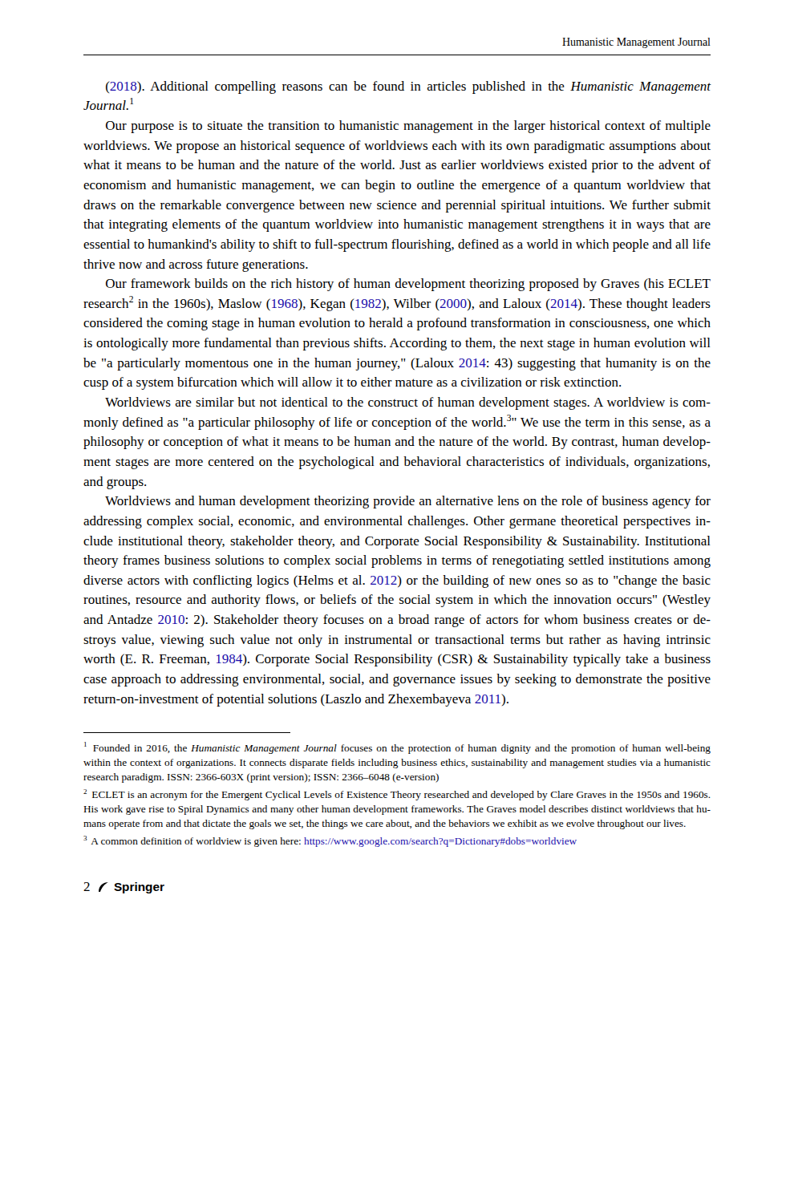Humanistic Management Journal
(2018). Additional compelling reasons can be found in articles published in the Humanistic Management Journal.1
Our purpose is to situate the transition to humanistic management in the larger historical context of multiple worldviews. We propose an historical sequence of worldviews each with its own paradigmatic assumptions about what it means to be human and the nature of the world. Just as earlier worldviews existed prior to the advent of economism and humanistic management, we can begin to outline the emergence of a quantum worldview that draws on the remarkable convergence between new science and perennial spiritual intuitions. We further submit that integrating elements of the quantum worldview into humanistic management strengthens it in ways that are essential to humankind's ability to shift to full-spectrum flourishing, defined as a world in which people and all life thrive now and across future generations.
Our framework builds on the rich history of human development theorizing proposed by Graves (his ECLET research2 in the 1960s), Maslow (1968), Kegan (1982), Wilber (2000), and Laloux (2014). These thought leaders considered the coming stage in human evolution to herald a profound transformation in consciousness, one which is ontologically more fundamental than previous shifts. According to them, the next stage in human evolution will be "a particularly momentous one in the human journey," (Laloux 2014: 43) suggesting that humanity is on the cusp of a system bifurcation which will allow it to either mature as a civilization or risk extinction.
Worldviews are similar but not identical to the construct of human development stages. A worldview is commonly defined as "a particular philosophy of life or conception of the world.3" We use the term in this sense, as a philosophy or conception of what it means to be human and the nature of the world. By contrast, human development stages are more centered on the psychological and behavioral characteristics of individuals, organizations, and groups.
Worldviews and human development theorizing provide an alternative lens on the role of business agency for addressing complex social, economic, and environmental challenges. Other germane theoretical perspectives include institutional theory, stakeholder theory, and Corporate Social Responsibility & Sustainability. Institutional theory frames business solutions to complex social problems in terms of renegotiating settled institutions among diverse actors with conflicting logics (Helms et al. 2012) or the building of new ones so as to "change the basic routines, resource and authority flows, or beliefs of the social system in which the innovation occurs" (Westley and Antadze 2010: 2). Stakeholder theory focuses on a broad range of actors for whom business creates or destroys value, viewing such value not only in instrumental or transactional terms but rather as having intrinsic worth (E. R. Freeman, 1984). Corporate Social Responsibility (CSR) & Sustainability typically take a business case approach to addressing environmental, social, and governance issues by seeking to demonstrate the positive return-on-investment of potential solutions (Laszlo and Zhexembayeva 2011).
1 Founded in 2016, the Humanistic Management Journal focuses on the protection of human dignity and the promotion of human well-being within the context of organizations. It connects disparate fields including business ethics, sustainability and management studies via a humanistic research paradigm. ISSN: 2366-603X (print version); ISSN: 2366–6048 (e-version)
2 ECLET is an acronym for the Emergent Cyclical Levels of Existence Theory researched and developed by Clare Graves in the 1950s and 1960s. His work gave rise to Spiral Dynamics and many other human development frameworks. The Graves model describes distinct worldviews that humans operate from and that dictate the goals we set, the things we care about, and the behaviors we exhibit as we evolve throughout our lives.
3 A common definition of worldview is given here: https://www.google.com/search?q=Dictionary#dobs=worldview
2 Springer